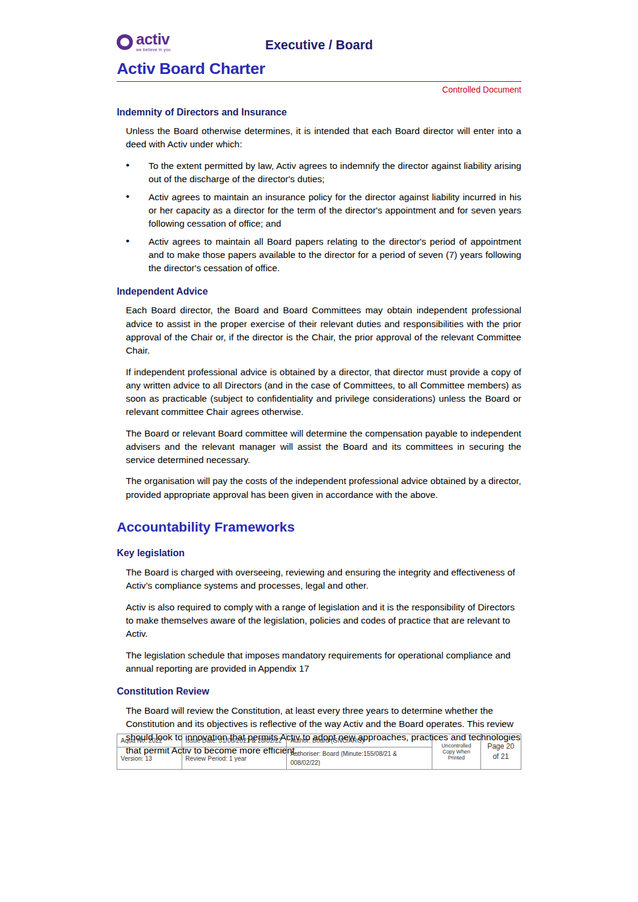activ
we believe in you
Executive / Board
Activ Board Charter
Controlled Document
Indemnity of Directors and Insurance
Unless the Board otherwise determines, it is intended that each Board director will enter into a deed with Activ under which:
To the extent permitted by law, Activ agrees to indemnify the director against liability arising out of the discharge of the director's duties;
Activ agrees to maintain an insurance policy for the director against liability incurred in his or her capacity as a director for the term of the director's appointment and for seven years following cessation of office; and
Activ agrees to maintain all Board papers relating to the director's period of appointment and to make those papers available to the director for a period of seven (7) years following the director's cessation of office.
Independent Advice
Each Board director, the Board and Board Committees may obtain independent professional advice to assist in the proper exercise of their relevant duties and responsibilities with the prior approval of the Chair or, if the director is the Chair, the prior approval of the relevant Committee Chair.
If independent professional advice is obtained by a director, that director must provide a copy of any written advice to all Directors (and in the case of Committees, to all Committee members) as soon as practicable (subject to confidentiality and privilege considerations) unless the Board or relevant committee Chair agrees otherwise.
The Board or relevant Board committee will determine the compensation payable to independent advisers and the relevant manager will assist the Board and its committees in securing the service determined necessary.
The organisation will pay the costs of the independent professional advice obtained by a director, provided appropriate approval has been given in accordance with the above.
Accountability Frameworks
Key legislation
The Board is charged with overseeing, reviewing and ensuring the integrity and effectiveness of Activ’s compliance systems and processes, legal and other.
Activ is also required to comply with a range of legislation and it is the responsibility of Directors to make themselves aware of the legislation, policies and codes of practice that are relevant to Activ.
The legislation schedule that imposes mandatory requirements for operational compliance and annual reporting are provided in Appendix 17
Constitution Review
The Board will review the Constitution, at least every three years to determine whether the Constitution and its objectives is reflective of the way Activ and the Board operates. This review should look to innovation that permits Activ to adopt new approaches, practices and technologies that permit Activ to become more efficient.
| Aqua No: 2022 | Issue Date: 31/08/2021 & 28/02/22 | Author: Board (GNC/ARG) | Uncontrolled Copy When Printed | Page 20 of 21 |
| Version: 13 | Review Period: 1 year | Authoriser: Board (Minute:155/08/21 & 008/02/22) |